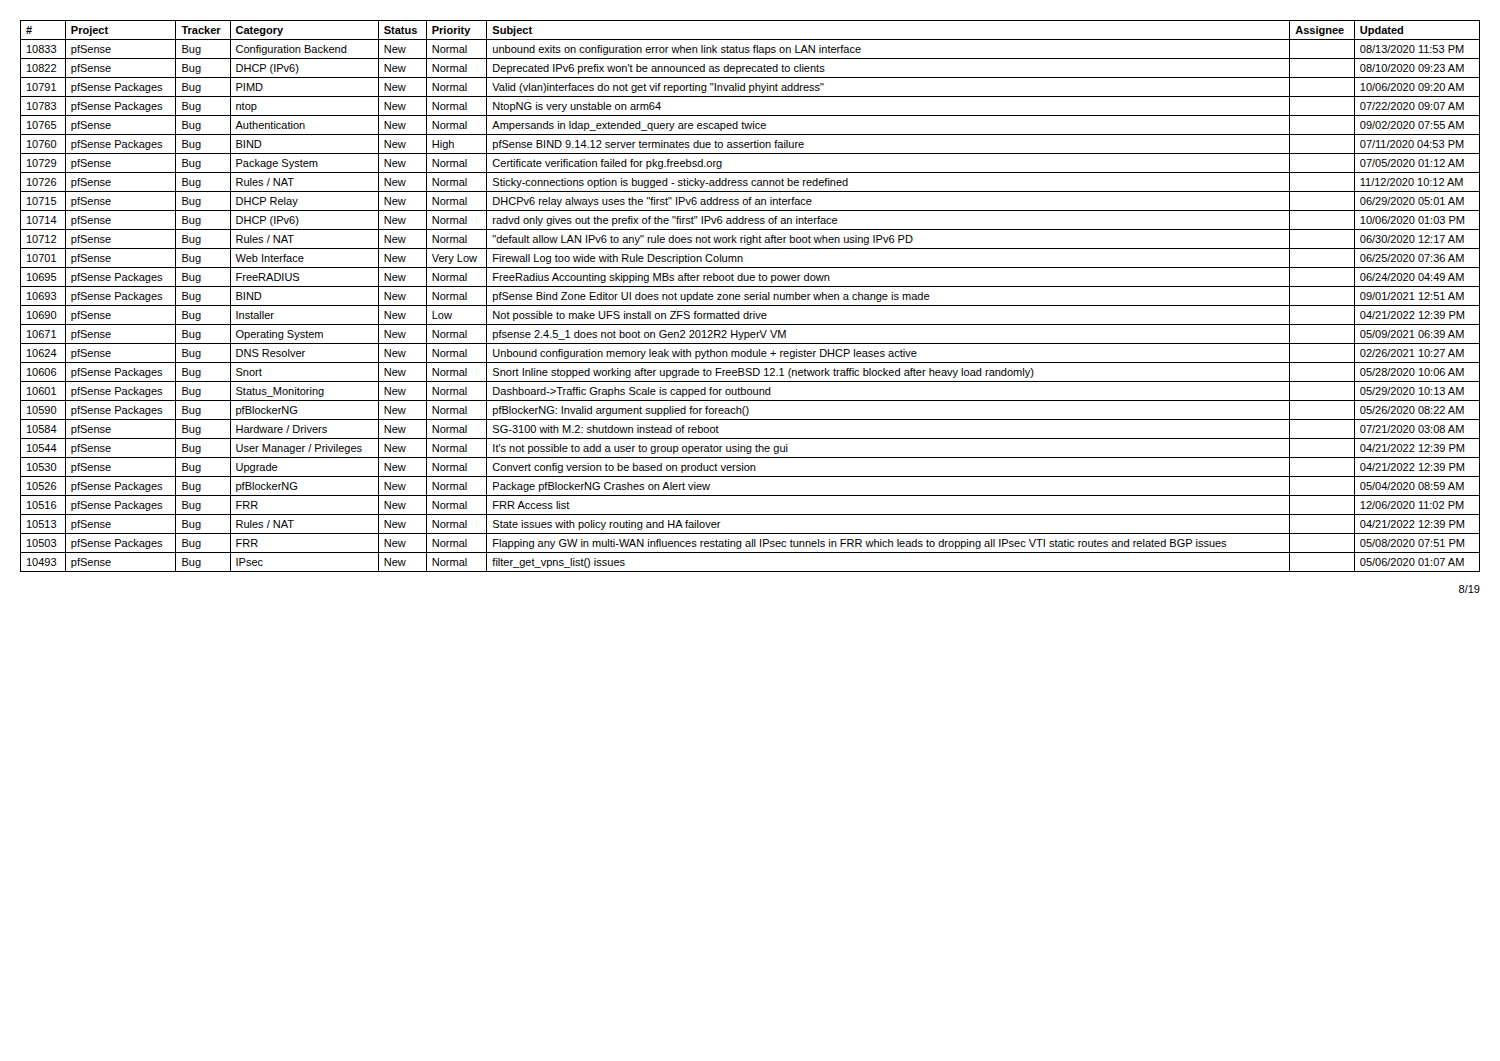| # | Project | Tracker | Category | Status | Priority | Subject | Assignee | Updated |
| --- | --- | --- | --- | --- | --- | --- | --- | --- |
| 10833 | pfSense | Bug | Configuration Backend | New | Normal | unbound exits on configuration error when link status flaps on LAN interface | | 08/13/2020 11:53 PM |
| 10822 | pfSense | Bug | DHCP (IPv6) | New | Normal | Deprecated IPv6 prefix won't be announced as deprecated to clients | | 08/10/2020 09:23 AM |
| 10791 | pfSense Packages | Bug | PIMD | New | Normal | Valid (vlan)interfaces do not get vif reporting "Invalid phyint address" | | 10/06/2020 09:20 AM |
| 10783 | pfSense Packages | Bug | ntop | New | Normal | NtopNG is very unstable on arm64 | | 07/22/2020 09:07 AM |
| 10765 | pfSense | Bug | Authentication | New | Normal | Ampersands in ldap_extended_query are escaped twice | | 09/02/2020 07:55 AM |
| 10760 | pfSense Packages | Bug | BIND | New | High | pfSense BIND 9.14.12 server terminates due to assertion failure | | 07/11/2020 04:53 PM |
| 10729 | pfSense | Bug | Package System | New | Normal | Certificate verification failed for pkg.freebsd.org | | 07/05/2020 01:12 AM |
| 10726 | pfSense | Bug | Rules / NAT | New | Normal | Sticky-connections option is bugged - sticky-address cannot be redefined | | 11/12/2020 10:12 AM |
| 10715 | pfSense | Bug | DHCP Relay | New | Normal | DHCPv6 relay always uses the "first" IPv6 address of an interface | | 06/29/2020 05:01 AM |
| 10714 | pfSense | Bug | DHCP (IPv6) | New | Normal | radvd only gives out the prefix of the "first" IPv6 address of an interface | | 10/06/2020 01:03 PM |
| 10712 | pfSense | Bug | Rules / NAT | New | Normal | "default allow LAN IPv6 to any" rule does not work right after boot when using IPv6 PD | | 06/30/2020 12:17 AM |
| 10701 | pfSense | Bug | Web Interface | New | Very Low | Firewall Log too wide with Rule Description Column | | 06/25/2020 07:36 AM |
| 10695 | pfSense Packages | Bug | FreeRADIUS | New | Normal | FreeRadius Accounting skipping MBs after reboot due to power down | | 06/24/2020 04:49 AM |
| 10693 | pfSense Packages | Bug | BIND | New | Normal | pfSense Bind Zone Editor UI does not update zone serial number when a change is made | | 09/01/2021 12:51 AM |
| 10690 | pfSense | Bug | Installer | New | Low | Not possible to make UFS install on ZFS formatted drive | | 04/21/2022 12:39 PM |
| 10671 | pfSense | Bug | Operating System | New | Normal | pfsense 2.4.5_1 does not boot on Gen2 2012R2 HyperV VM | | 05/09/2021 06:39 AM |
| 10624 | pfSense | Bug | DNS Resolver | New | Normal | Unbound configuration memory leak with python module + register DHCP leases active | | 02/26/2021 10:27 AM |
| 10606 | pfSense Packages | Bug | Snort | New | Normal | Snort Inline stopped working after upgrade to FreeBSD 12.1 (network traffic blocked after heavy load randomly) | | 05/28/2020 10:06 AM |
| 10601 | pfSense Packages | Bug | Status_Monitoring | New | Normal | Dashboard->Traffic Graphs Scale is capped for outbound | | 05/29/2020 10:13 AM |
| 10590 | pfSense Packages | Bug | pfBlockerNG | New | Normal | pfBlockerNG: Invalid argument supplied for foreach() | | 05/26/2020 08:22 AM |
| 10584 | pfSense | Bug | Hardware / Drivers | New | Normal | SG-3100 with M.2: shutdown instead of reboot | | 07/21/2020 03:08 AM |
| 10544 | pfSense | Bug | User Manager / Privileges | New | Normal | It's not possible to add a user to group operator using the gui | | 04/21/2022 12:39 PM |
| 10530 | pfSense | Bug | Upgrade | New | Normal | Convert config version to be based on product version | | 04/21/2022 12:39 PM |
| 10526 | pfSense Packages | Bug | pfBlockerNG | New | Normal | Package pfBlockerNG Crashes on Alert view | | 05/04/2020 08:59 AM |
| 10516 | pfSense Packages | Bug | FRR | New | Normal | FRR Access list | | 12/06/2020 11:02 PM |
| 10513 | pfSense | Bug | Rules / NAT | New | Normal | State issues with policy routing and HA failover | | 04/21/2022 12:39 PM |
| 10503 | pfSense Packages | Bug | FRR | New | Normal | Flapping any GW in multi-WAN influences restating all IPsec tunnels in FRR which leads to dropping all IPsec VTI static routes and related BGP issues | | 05/08/2020 07:51 PM |
| 10493 | pfSense | Bug | IPsec | New | Normal | filter_get_vpns_list() issues | | 05/06/2020 01:07 AM |
8/19